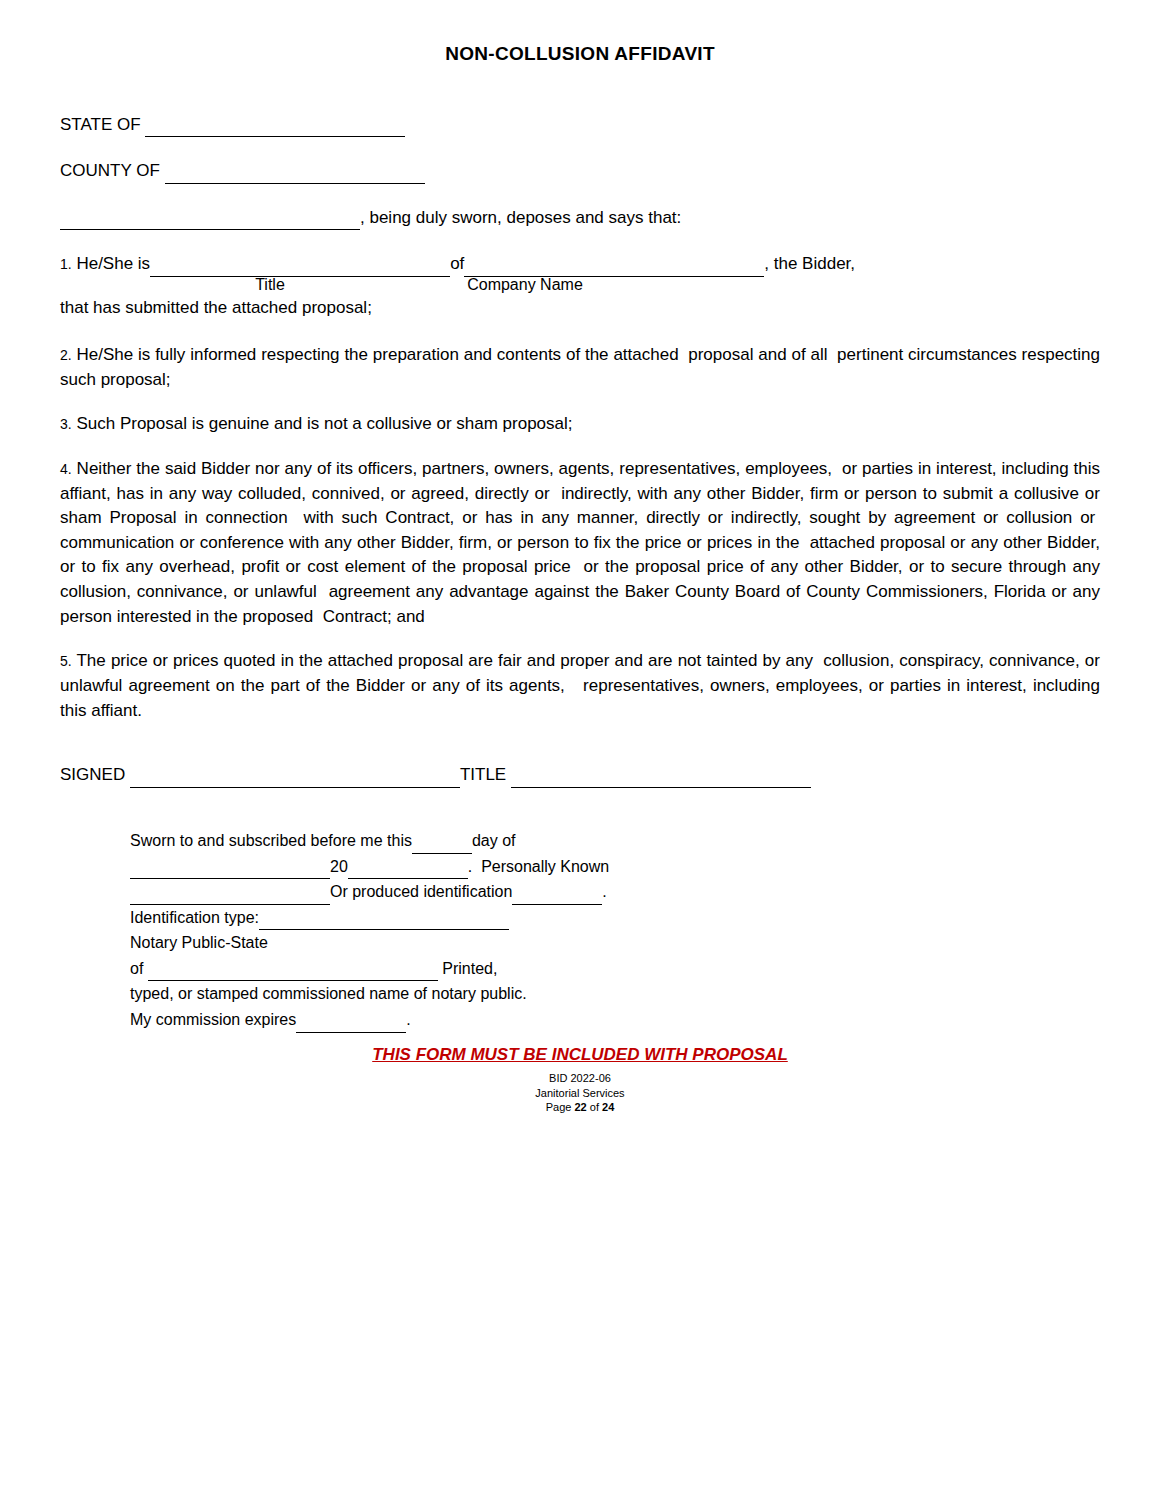NON-COLLUSION AFFIDAVIT
STATE OF
COUNTY OF
, being duly sworn, deposes and says that:
1. He/She is of , the Bidder,
Title Company Name
that has submitted the attached proposal;
2. He/She is fully informed respecting the preparation and contents of the attached proposal and of all pertinent circumstances respecting such proposal;
3. Such Proposal is genuine and is not a collusive or sham proposal;
4. Neither the said Bidder nor any of its officers, partners, owners, agents, representatives, employees, or parties in interest, including this affiant, has in any way colluded, connived, or agreed, directly or indirectly, with any other Bidder, firm or person to submit a collusive or sham Proposal in connection with such Contract, or has in any manner, directly or indirectly, sought by agreement or collusion or communication or conference with any other Bidder, firm, or person to fix the price or prices in the attached proposal or any other Bidder, or to fix any overhead, profit or cost element of the proposal price or the proposal price of any other Bidder, or to secure through any collusion, connivance, or unlawful agreement any advantage against the Baker County Board of County Commissioners, Florida or any person interested in the proposed Contract; and
5. The price or prices quoted in the attached proposal are fair and proper and are not tainted by any collusion, conspiracy, connivance, or unlawful agreement on the part of the Bidder or any of its agents, representatives, owners, employees, or parties in interest, including this affiant.
SIGNED TITLE
Sworn to and subscribed before me this day of
20 . Personally Known
Or produced identification .
Identification type:
Notary Public-State
of Printed,
typed, or stamped commissioned name of notary public.
My commission expires .
THIS FORM MUST BE INCLUDED WITH PROPOSAL
BID 2022-06
Janitorial Services
Page 22 of 24